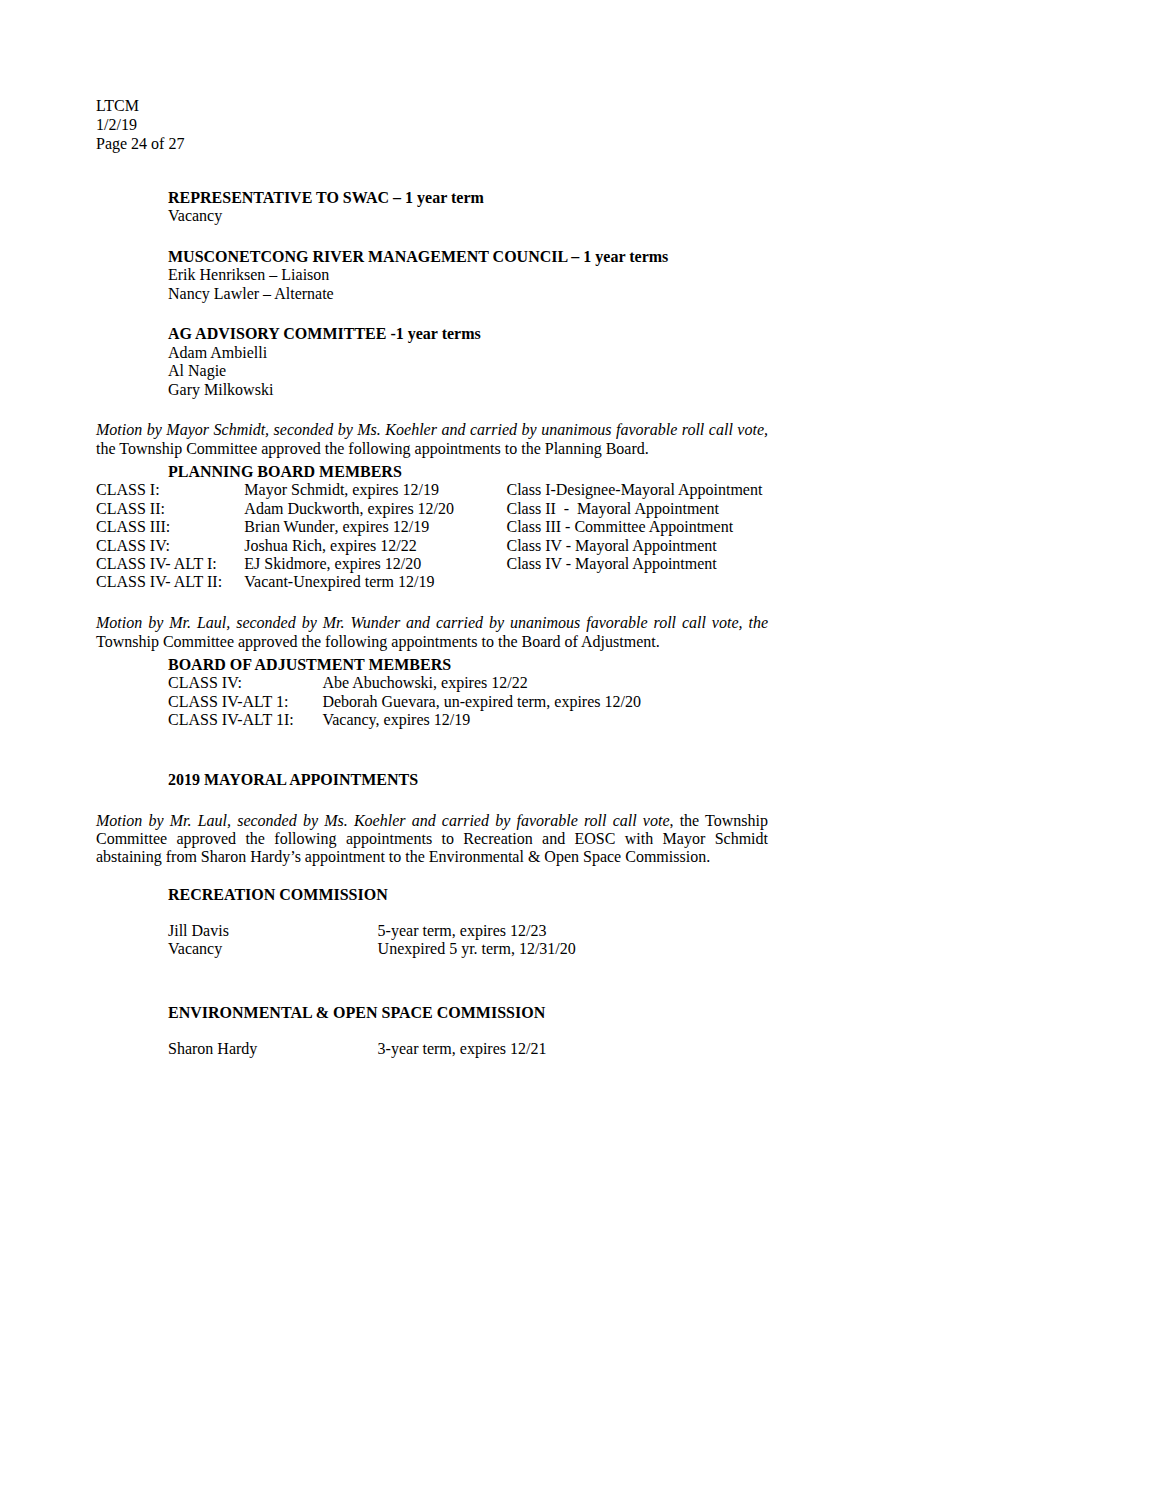LTCM
1/2/19
Page 24 of 27
REPRESENTATIVE TO SWAC – 1 year term
Vacancy
MUSCONETCONG RIVER MANAGEMENT COUNCIL – 1 year terms
Erik Henriksen – Liaison
Nancy Lawler – Alternate
AG ADVISORY COMMITTEE -1 year terms
Adam Ambielli
Al Nagie
Gary Milkowski
Motion by Mayor Schmidt, seconded by Ms. Koehler and carried by unanimous favorable roll call vote, the Township Committee approved the following appointments to the Planning Board.
PLANNING BOARD MEMBERS
| CLASS I: | Mayor Schmidt, expires 12/19 | Class I-Designee-Mayoral Appointment |
| CLASS II: | Adam Duckworth, expires 12/20 | Class II - Mayoral Appointment |
| CLASS III: | Brian Wunder , expires 12/19 | Class III - Committee Appointment |
| CLASS IV: | Joshua Rich, expires 12/22 | Class IV - Mayoral Appointment |
| CLASS IV- ALT I: | EJ Skidmore, expires 12/20 | Class IV - Mayoral Appointment |
| CLASS IV- ALT II: | Vacant-Unexpired term 12/19 | |
Motion by Mr. Laul, seconded by Mr. Wunder and carried by unanimous favorable roll call vote, the Township Committee approved the following appointments to the Board of Adjustment.
BOARD OF ADJUSTMENT MEMBERS
| CLASS IV: | Abe Abuchowski, expires 12/22 |
| CLASS IV-ALT 1: | Deborah Guevara, un-expired term, expires 12/20 |
| CLASS IV-ALT 1I: | Vacancy, expires 12/19 |
2019 MAYORAL APPOINTMENTS
Motion by Mr. Laul, seconded by Ms. Koehler and carried by favorable roll call vote, the Township Committee approved the following appointments to Recreation and EOSC with Mayor Schmidt abstaining from Sharon Hardy’s appointment to the Environmental & Open Space Commission.
RECREATION COMMISSION
| Jill Davis | 5-year term, expires 12/23 |
| Vacancy | Unexpired 5 yr. term, 12/31/20 |
ENVIRONMENTAL & OPEN SPACE COMMISSION
| Sharon Hardy | 3-year term, expires 12/21 |